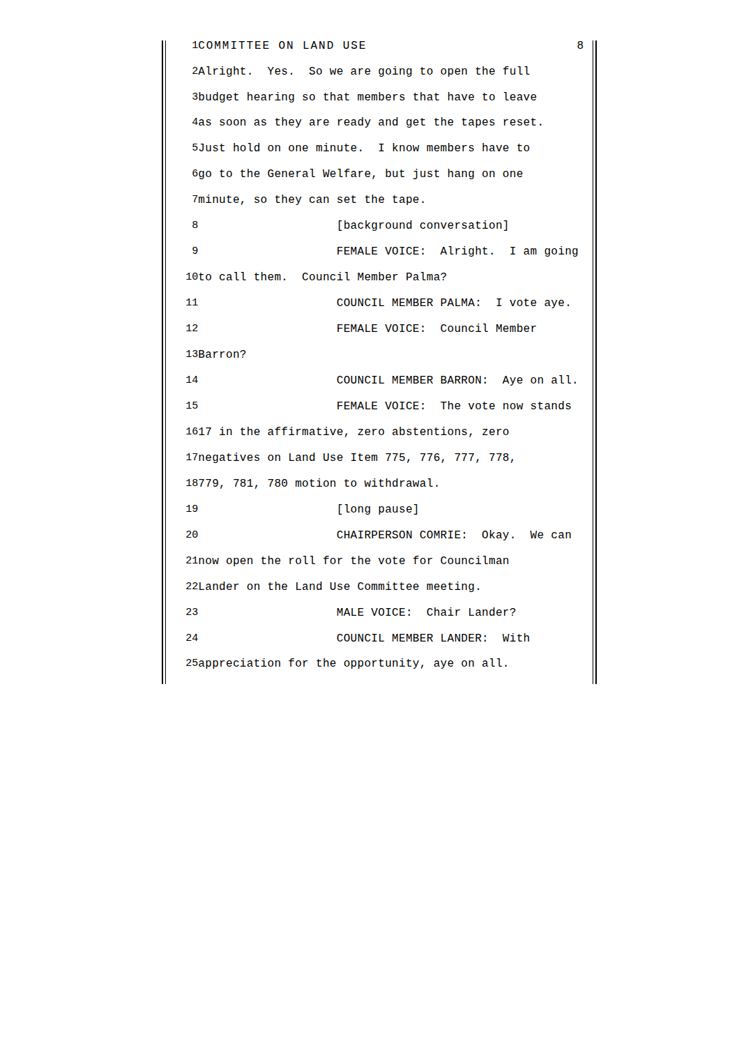| 1 | COMMITTEE ON LAND USE 8 |
| 2 | Alright. Yes. So we are going to open the full |
| 3 | budget hearing so that members that have to leave |
| 4 | as soon as they are ready and get the tapes reset. |
| 5 | Just hold on one minute. I know members have to |
| 6 | go to the General Welfare, but just hang on one |
| 7 | minute, so they can set the tape. |
| 8 | [background conversation] |
| 9 | FEMALE VOICE: Alright. I am going |
| 10 | to call them. Council Member Palma? |
| 11 | COUNCIL MEMBER PALMA: I vote aye. |
| 12 | FEMALE VOICE: Council Member |
| 13 | Barron? |
| 14 | COUNCIL MEMBER BARRON: Aye on all. |
| 15 | FEMALE VOICE: The vote now stands |
| 16 | 17 in the affirmative, zero abstentions, zero |
| 17 | negatives on Land Use Item 775, 776, 777, 778, |
| 18 | 779, 781, 780 motion to withdrawal. |
| 19 | [long pause] |
| 20 | CHAIRPERSON COMRIE: Okay. We can |
| 21 | now open the roll for the vote for Councilman |
| 22 | Lander on the Land Use Committee meeting. |
| 23 | MALE VOICE: Chair Lander? |
| 24 | COUNCIL MEMBER LANDER: With |
| 25 | appreciation for the opportunity, aye on all. |